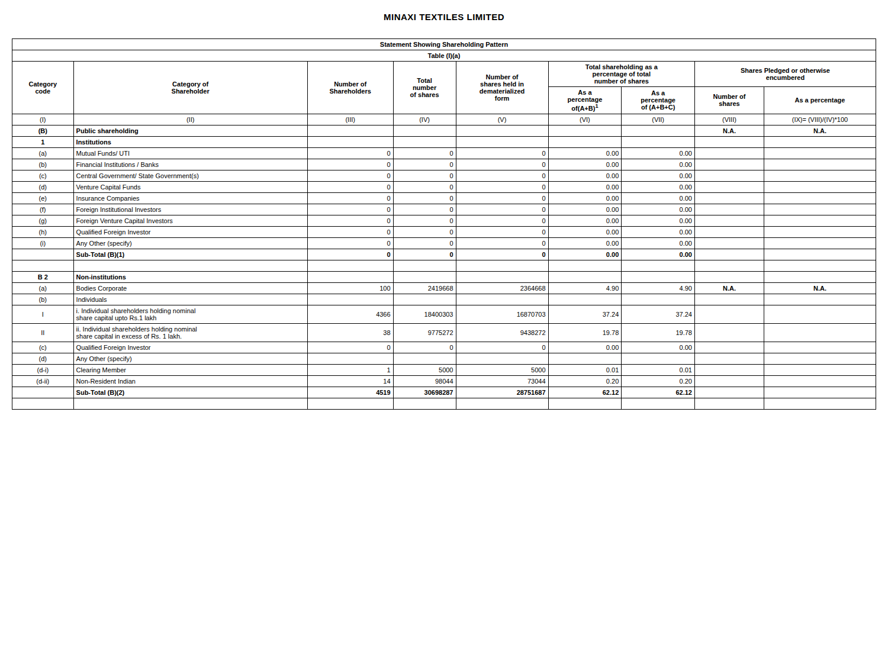MINAXI TEXTILES LIMITED
| Statement Showing Shareholding Pattern |
| Table (I)(a) |
| Category code | Category of Shareholder | Number of Shareholders | Total number of shares | Number of shares held in dematerialized form | Total shareholding as a percentage of total number of shares | Shares Pledged or otherwise encumbered |
| As a percentage of(A+B) 1 | As a percentage of (A+B+C) | Number of shares | As a percentage |
| (I) | (II) | (III) | (IV) | (V) | (VI) | (VII) | (VIII) | (IX)= (VIII)/(IV)*100 |
| (B) | Public shareholding | | | | | | N.A. | N.A. |
| 1 | Institutions | | | | | | | |
| (a) | Mutual Funds/ UTI | 0 | 0 | 0 | 0.00 | 0.00 | | |
| (b) | Financial Institutions / Banks | 0 | 0 | 0 | 0.00 | 0.00 | | |
| (c) | Central Government/ State Government(s) | 0 | 0 | 0 | 0.00 | 0.00 | | |
| (d) | Venture Capital Funds | 0 | 0 | 0 | 0.00 | 0.00 | | |
| (e) | Insurance Companies | 0 | 0 | 0 | 0.00 | 0.00 | | |
| (f) | Foreign Institutional Investors | 0 | 0 | 0 | 0.00 | 0.00 | | |
| (g) | Foreign Venture Capital Investors | 0 | 0 | 0 | 0.00 | 0.00 | | |
| (h) | Qualified Foreign Investor | 0 | 0 | 0 | 0.00 | 0.00 | | |
| (i) | Any Other (specify) | 0 | 0 | 0 | 0.00 | 0.00 | | |
| | Sub-Total (B)(1) | 0 | 0 | 0 | 0.00 | 0.00 | | |
| B 2 | Non-institutions | | | | | | | |
| (a) | Bodies Corporate | 100 | 2419668 | 2364668 | 4.90 | 4.90 | N.A. | N.A. |
| (b) | Individuals | | | | | | | |
| I | i. Individual shareholders holding nominal share capital upto Rs.1 lakh | 4366 | 18400303 | 16870703 | 37.24 | 37.24 | | |
| II | ii. Individual shareholders holding nominal share capital in excess of Rs. 1 lakh. | 38 | 9775272 | 9438272 | 19.78 | 19.78 | | |
| (c) | Qualified Foreign Investor | 0 | 0 | 0 | 0.00 | 0.00 | | |
| (d) | Any Other (specify) | | | | | | | |
| (d-i) | Clearing Member | 1 | 5000 | 5000 | 0.01 | 0.01 | | |
| (d-ii) | Non-Resident Indian | 14 | 98044 | 73044 | 0.20 | 0.20 | | |
| | Sub-Total (B)(2) | 4519 | 30698287 | 28751687 | 62.12 | 62.12 | | |